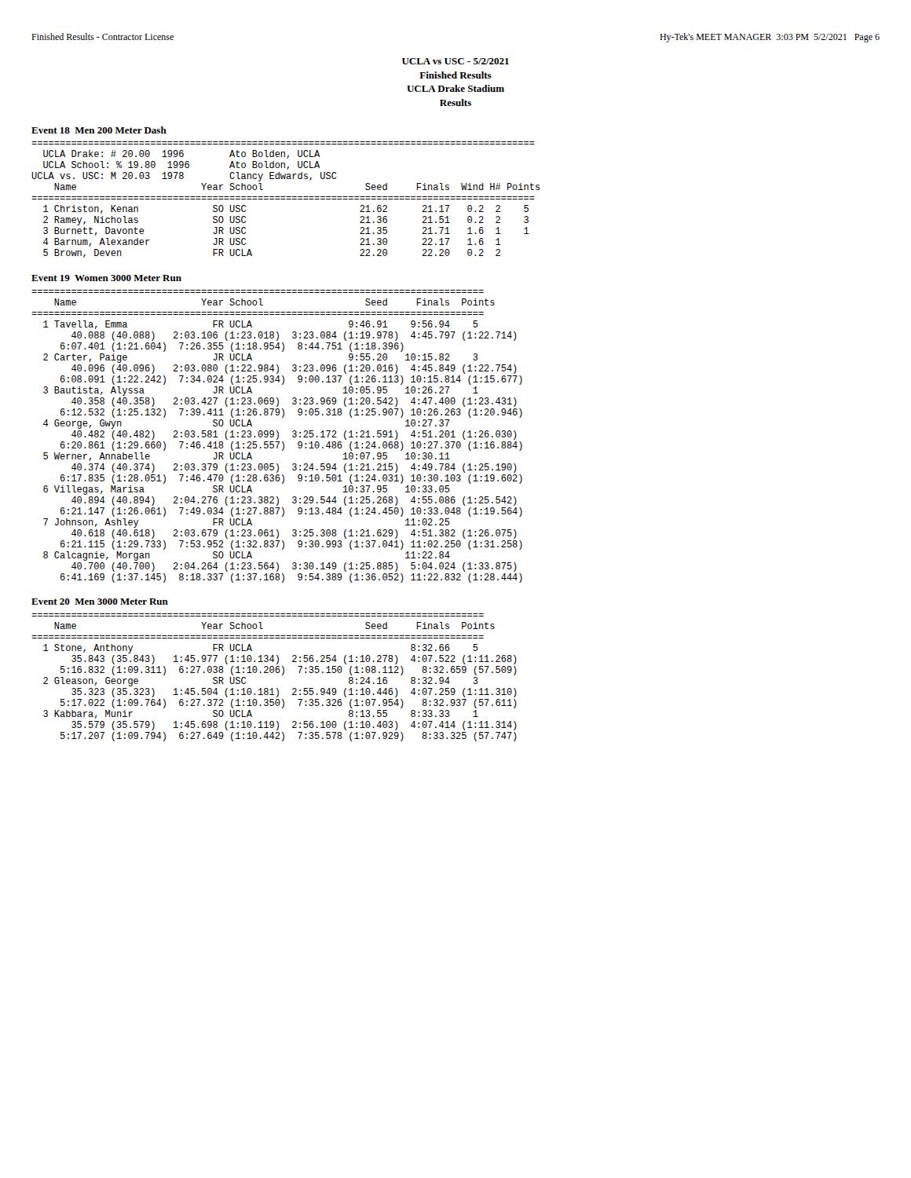Finished Results - Contractor License Hy-Tek's MEET MANAGER 3:03 PM 5/2/2021 Page 6
UCLA vs USC - 5/2/2021
Finished Results
UCLA Drake Stadium
Results
Event 18 Men 200 Meter Dash
=========================================================================================
  UCLA Drake: # 20.00  1996        Ato Bolden, UCLA
  UCLA School: % 19.80  1996       Ato Boldon, UCLA
UCLA vs. USC: M 20.03  1978        Clancy Edwards, USC
    Name                      Year School                  Seed     Finals  Wind H# Points
=========================================================================================
  1 Christon, Kenan             SO USC                    21.62      21.17   0.2  2    5
  2 Ramey, Nicholas             SO USC                    21.36      21.51   0.2  2    3
  3 Burnett, Davonte            JR USC                    21.35      21.71   1.6  1    1
  4 Barnum, Alexander           JR USC                    21.30      22.17   1.6  1
  5 Brown, Deven                FR UCLA                   22.20      22.20   0.2  2
Event 19 Women 3000 Meter Run
================================================================================
    Name                      Year School                  Seed     Finals  Points
================================================================================
  1 Tavella, Emma               FR UCLA                 9:46.91    9:56.94    5
       40.088 (40.088)   2:03.106 (1:23.018)  3:23.084 (1:19.978)  4:45.797 (1:22.714)
     6:07.401 (1:21.604)  7:26.355 (1:18.954)  8:44.751 (1:18.396)
  2 Carter, Paige               JR UCLA                 9:55.20   10:15.82    3
       40.096 (40.096)   2:03.080 (1:22.984)  3:23.096 (1:20.016)  4:45.849 (1:22.754)
     6:08.091 (1:22.242)  7:34.024 (1:25.934)  9:00.137 (1:26.113) 10:15.814 (1:15.677)
  3 Bautista, Alyssa            JR UCLA                10:05.95   10:26.27    1
       40.358 (40.358)   2:03.427 (1:23.069)  3:23.969 (1:20.542)  4:47.400 (1:23.431)
     6:12.532 (1:25.132)  7:39.411 (1:26.879)  9:05.318 (1:25.907) 10:26.263 (1:20.946)
  4 George, Gwyn                SO UCLA                           10:27.37
       40.482 (40.482)   2:03.581 (1:23.099)  3:25.172 (1:21.591)  4:51.201 (1:26.030)
     6:20.861 (1:29.660)  7:46.418 (1:25.557)  9:10.486 (1:24.068) 10:27.370 (1:16.884)
  5 Werner, Annabelle           JR UCLA                10:07.95   10:30.11
       40.374 (40.374)   2:03.379 (1:23.005)  3:24.594 (1:21.215)  4:49.784 (1:25.190)
     6:17.835 (1:28.051)  7:46.470 (1:28.636)  9:10.501 (1:24.031) 10:30.103 (1:19.602)
  6 Villegas, Marisa            SR UCLA                10:37.95   10:33.05
       40.894 (40.894)   2:04.276 (1:23.382)  3:29.544 (1:25.268)  4:55.086 (1:25.542)
     6:21.147 (1:26.061)  7:49.034 (1:27.887)  9:13.484 (1:24.450) 10:33.048 (1:19.564)
  7 Johnson, Ashley             FR UCLA                           11:02.25
       40.618 (40.618)   2:03.679 (1:23.061)  3:25.308 (1:21.629)  4:51.382 (1:26.075)
     6:21.115 (1:29.733)  7:53.952 (1:32.837)  9:30.993 (1:37.041) 11:02.250 (1:31.258)
  8 Calcagnie, Morgan           SO UCLA                           11:22.84
       40.700 (40.700)   2:04.264 (1:23.564)  3:30.149 (1:25.885)  5:04.024 (1:33.875)
     6:41.169 (1:37.145)  8:18.337 (1:37.168)  9:54.389 (1:36.052) 11:22.832 (1:28.444)
Event 20 Men 3000 Meter Run
================================================================================
    Name                      Year School                  Seed     Finals  Points
================================================================================
  1 Stone, Anthony              FR UCLA                            8:32.66    5
       35.843 (35.843)   1:45.977 (1:10.134)  2:56.254 (1:10.278)  4:07.522 (1:11.268)
     5:16.832 (1:09.311)  6:27.038 (1:10.206)  7:35.150 (1:08.112)   8:32.659 (57.509)
  2 Gleason, George             SR USC                  8:24.16    8:32.94    3
       35.323 (35.323)   1:45.504 (1:10.181)  2:55.949 (1:10.446)  4:07.259 (1:11.310)
     5:17.022 (1:09.764)  6:27.372 (1:10.350)  7:35.326 (1:07.954)   8:32.937 (57.611)
  3 Kabbara, Munir              SO UCLA                 8:13.55    8:33.33    1
       35.579 (35.579)   1:45.698 (1:10.119)  2:56.100 (1:10.403)  4:07.414 (1:11.314)
     5:17.207 (1:09.794)  6:27.649 (1:10.442)  7:35.578 (1:07.929)   8:33.325 (57.747)